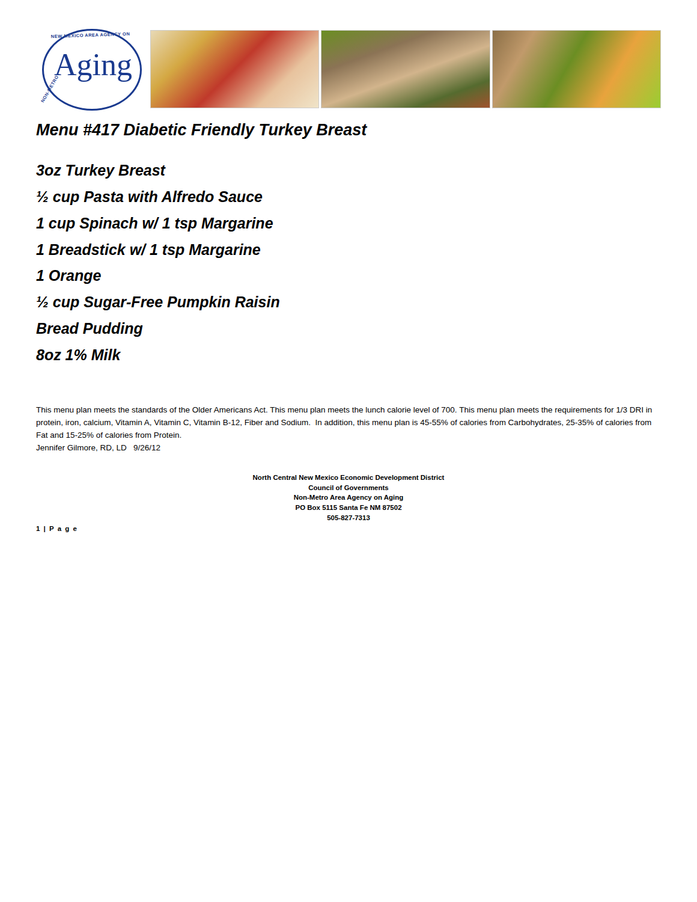NEW MEXICO AREA AGENCY ON
Aging
NON-METRO
Menu #417 Diabetic Friendly Turkey Breast
3oz Turkey Breast
½ cup Pasta with Alfredo Sauce
1 cup Spinach w/ 1 tsp Margarine
1 Breadstick w/ 1 tsp Margarine
1 Orange
½ cup Sugar-Free Pumpkin Raisin
Bread Pudding
8oz 1% Milk
This menu plan meets the standards of the Older Americans Act. This menu plan meets the lunch calorie level of 700. This menu plan meets the requirements for 1/3 DRI in protein, iron, calcium, Vitamin A, Vitamin C, Vitamin B-12, Fiber and Sodium. In addition, this menu plan is 45-55% of calories from Carbohydrates, 25-35% of calories from Fat and 15-25% of calories from Protein.
Jennifer Gilmore, RD, LD 9/26/12
North Central New Mexico Economic Development District
Council of Governments
Non-Metro Area Agency on Aging
PO Box 5115 Santa Fe NM 87502
505-827-7313
1 | P a g e